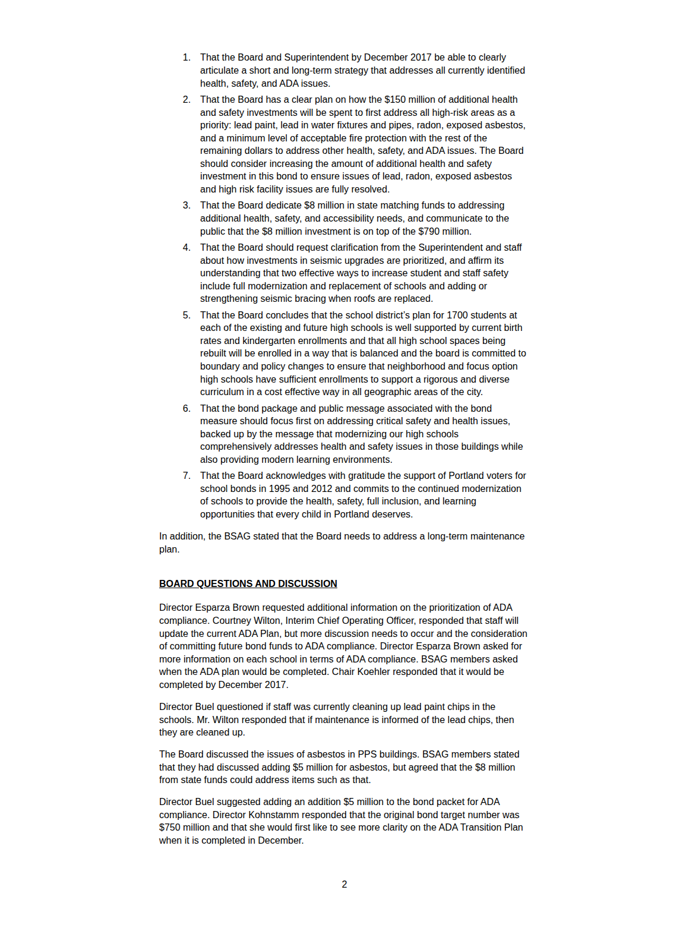That the Board and Superintendent by December 2017 be able to clearly articulate a short and long-term strategy that addresses all currently identified health, safety, and ADA issues.
That the Board has a clear plan on how the $150 million of additional health and safety investments will be spent to first address all high-risk areas as a priority: lead paint, lead in water fixtures and pipes, radon, exposed asbestos, and a minimum level of acceptable fire protection with the rest of the remaining dollars to address other health, safety, and ADA issues. The Board should consider increasing the amount of additional health and safety investment in this bond to ensure issues of lead, radon, exposed asbestos and high risk facility issues are fully resolved.
That the Board dedicate $8 million in state matching funds to addressing additional health, safety, and accessibility needs, and communicate to the public that the $8 million investment is on top of the $790 million.
That the Board should request clarification from the Superintendent and staff about how investments in seismic upgrades are prioritized, and affirm its understanding that two effective ways to increase student and staff safety include full modernization and replacement of schools and adding or strengthening seismic bracing when roofs are replaced.
That the Board concludes that the school district’s plan for 1700 students at each of the existing and future high schools is well supported by current birth rates and kindergarten enrollments and that all high school spaces being rebuilt will be enrolled in a way that is balanced and the board is committed to boundary and policy changes to ensure that neighborhood and focus option high schools have sufficient enrollments to support a rigorous and diverse curriculum in a cost effective way in all geographic areas of the city.
That the bond package and public message associated with the bond measure should focus first on addressing critical safety and health issues, backed up by the message that modernizing our high schools comprehensively addresses health and safety issues in those buildings while also providing modern learning environments.
That the Board acknowledges with gratitude the support of Portland voters for school bonds in 1995 and 2012 and commits to the continued modernization of schools to provide the health, safety, full inclusion, and learning opportunities that every child in Portland deserves.
In addition, the BSAG stated that the Board needs to address a long-term maintenance plan.
BOARD QUESTIONS AND DISCUSSION
Director Esparza Brown requested additional information on the prioritization of ADA compliance. Courtney Wilton, Interim Chief Operating Officer, responded that staff will update the current ADA Plan, but more discussion needs to occur and the consideration of committing future bond funds to ADA compliance. Director Esparza Brown asked for more information on each school in terms of ADA compliance. BSAG members asked when the ADA plan would be completed. Chair Koehler responded that it would be completed by December 2017.
Director Buel questioned if staff was currently cleaning up lead paint chips in the schools. Mr. Wilton responded that if maintenance is informed of the lead chips, then they are cleaned up.
The Board discussed the issues of asbestos in PPS buildings. BSAG members stated that they had discussed adding $5 million for asbestos, but agreed that the $8 million from state funds could address items such as that.
Director Buel suggested adding an addition $5 million to the bond packet for ADA compliance. Director Kohnstamm responded that the original bond target number was $750 million and that she would first like to see more clarity on the ADA Transition Plan when it is completed in December.
2